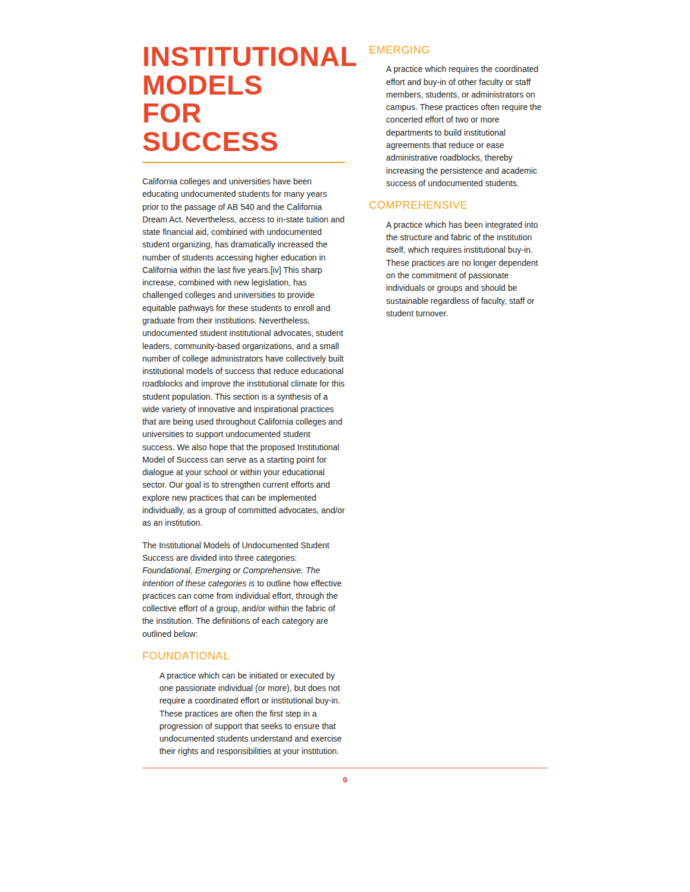Institutional Models
for Success
California colleges and universities have been educating undocumented students for many years prior to the passage of AB 540 and the California Dream Act. Nevertheless, access to in-state tuition and state financial aid, combined with undocumented student organizing, has dramatically increased the number of students accessing higher education in California within the last five years.[iv] This sharp increase, combined with new legislation, has challenged colleges and universities to provide equitable pathways for these students to enroll and graduate from their institutions. Nevertheless, undocumented student institutional advocates, student leaders, community-based organizations, and a small number of college administrators have collectively built institutional models of success that reduce educational roadblocks and improve the institutional climate for this student population. This section is a synthesis of a wide variety of innovative and inspirational practices that are being used throughout California colleges and universities to support undocumented student success. We also hope that the proposed Institutional Model of Success can serve as a starting point for dialogue at your school or within your educational sector. Our goal is to strengthen current efforts and explore new practices that can be implemented individually, as a group of committed advocates, and/or as an institution.
The Institutional Models of Undocumented Student Success are divided into three categories: Foundational, Emerging or Comprehensive. The intention of these categories is to outline how effective practices can come from individual effort, through the collective effort of a group, and/or within the fabric of the institution. The definitions of each category are outlined below:
Foundational
A practice which can be initiated or executed by one passionate individual (or more), but does not require a coordinated effort or institutional buy-in. These practices are often the first step in a progression of support that seeks to ensure that undocumented students understand and exercise their rights and responsibilities at your institution.
Emerging
A practice which requires the coordinated effort and buy-in of other faculty or staff members, students, or administrators on campus. These practices often require the concerted effort of two or more departments to build institutional agreements that reduce or ease administrative roadblocks, thereby increasing the persistence and academic success of undocumented students.
Comprehensive
A practice which has been integrated into the structure and fabric of the institution itself, which requires institutional buy-in. These practices are no longer dependent on the commitment of passionate individuals or groups and should be sustainable regardless of faculty, staff or student turnover.
9